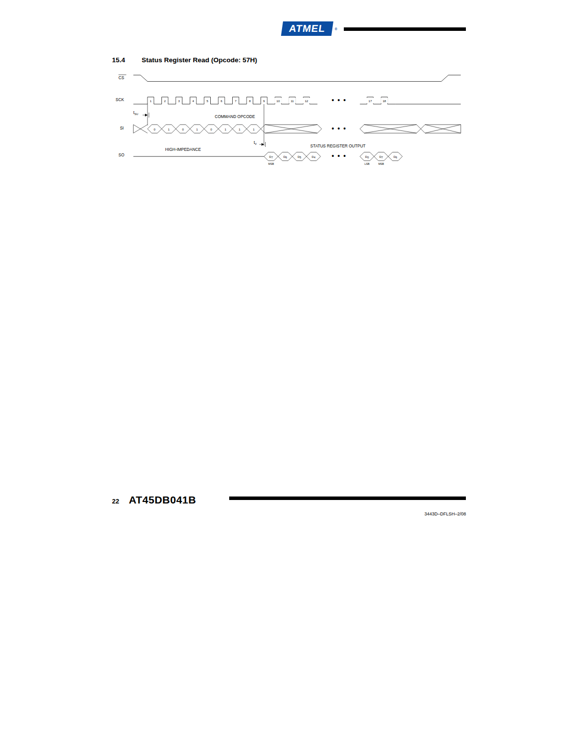ATMEL®
15.4 Status Register Read (Opcode: 57H)
CS SCK 1 2 3 4 5 6 7 8 9 10 11 12 17 18 • • • tSU SI COMMAND OPCODE 0 1 0 1 0 1 1 1 • • • tV SO HIGH-IMPEDANCE STATUS REGISTER OUTPUT D7 D6 D5 D4 D0 D7 D6 • • • MSB LSB MSB
22
AT45DB041B
3443D–DFLSH–2/08